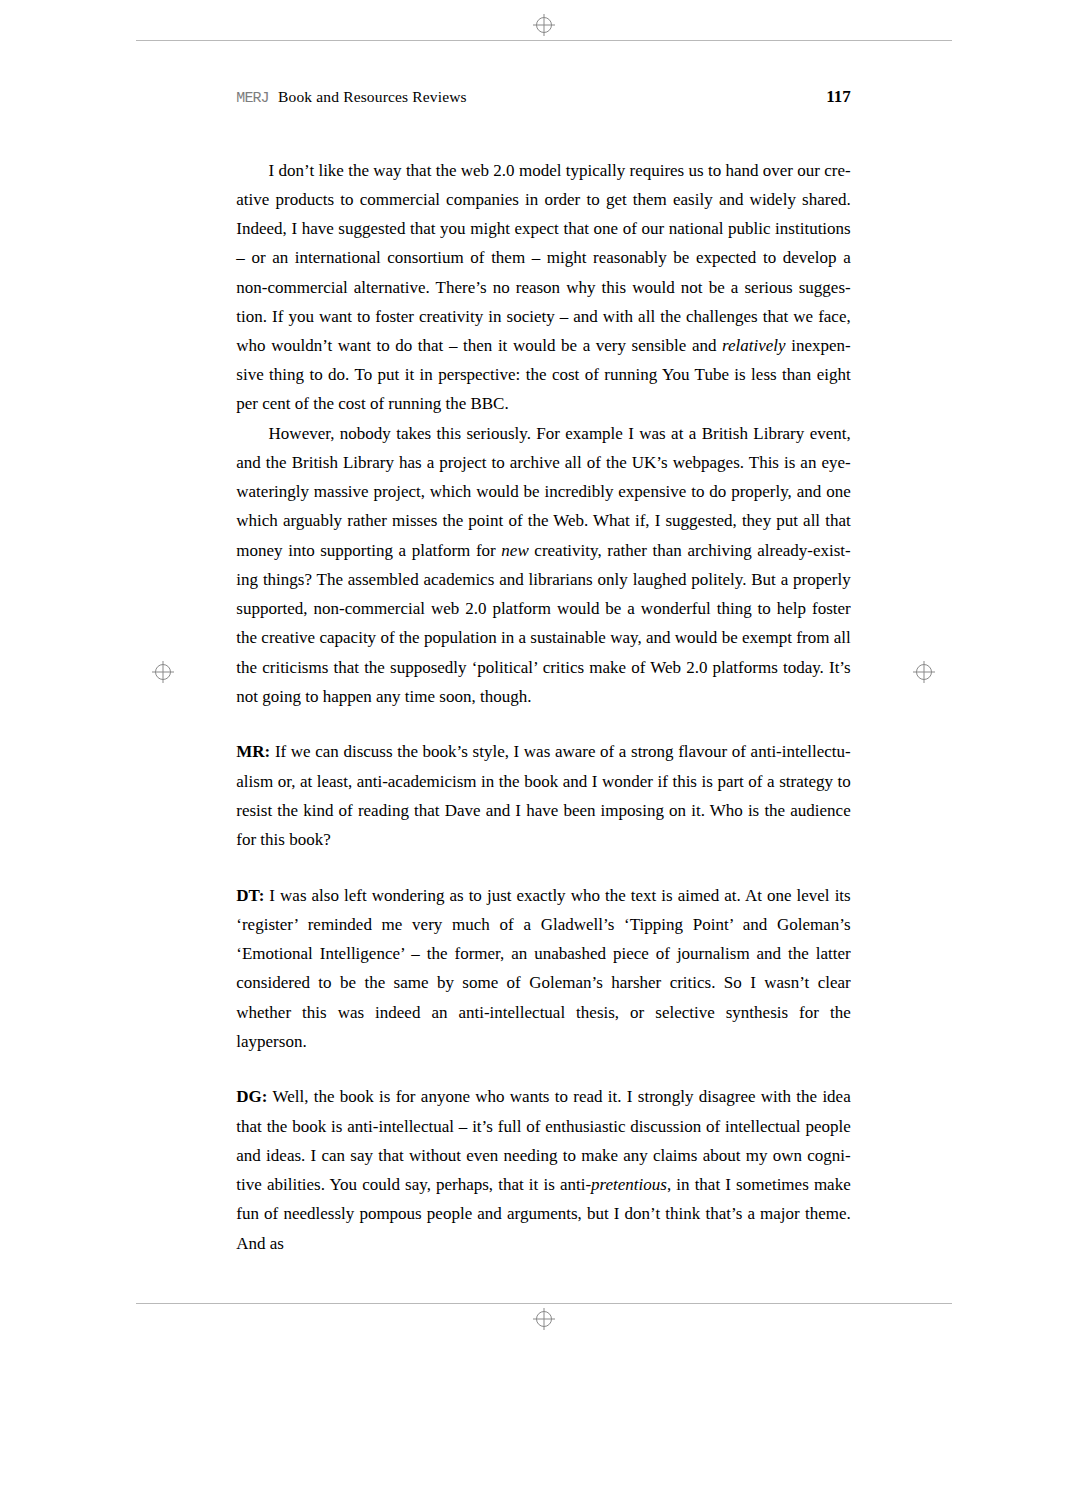MERJ Book and Resources Reviews
117
I don’t like the way that the web 2.0 model typically requires us to hand over our creative products to commercial companies in order to get them easily and widely shared. Indeed, I have suggested that you might expect that one of our national public institutions – or an international consortium of them – might reasonably be expected to develop a non-commercial alternative. There’s no reason why this would not be a serious suggestion. If you want to foster creativity in society – and with all the challenges that we face, who wouldn’t want to do that – then it would be a very sensible and relatively inexpensive thing to do. To put it in perspective: the cost of running You Tube is less than eight per cent of the cost of running the BBC.
However, nobody takes this seriously. For example I was at a British Library event, and the British Library has a project to archive all of the UK’s webpages. This is an eye-wateringly massive project, which would be incredibly expensive to do properly, and one which arguably rather misses the point of the Web. What if, I suggested, they put all that money into supporting a platform for new creativity, rather than archiving already-existing things? The assembled academics and librarians only laughed politely. But a properly supported, non-commercial web 2.0 platform would be a wonderful thing to help foster the creative capacity of the population in a sustainable way, and would be exempt from all the criticisms that the supposedly ‘political’ critics make of Web 2.0 platforms today. It’s not going to happen any time soon, though.
MR: If we can discuss the book’s style, I was aware of a strong flavour of anti-intellectualism or, at least, anti-academicism in the book and I wonder if this is part of a strategy to resist the kind of reading that Dave and I have been imposing on it. Who is the audience for this book?
DT: I was also left wondering as to just exactly who the text is aimed at. At one level its ‘register’ reminded me very much of a Gladwell’s ‘Tipping Point’ and Goleman’s ‘Emotional Intelligence’ – the former, an unabashed piece of journalism and the latter considered to be the same by some of Goleman’s harsher critics. So I wasn’t clear whether this was indeed an anti-intellectual thesis, or selective synthesis for the layperson.
DG: Well, the book is for anyone who wants to read it. I strongly disagree with the idea that the book is anti-intellectual – it’s full of enthusiastic discussion of intellectual people and ideas. I can say that without even needing to make any claims about my own cognitive abilities. You could say, perhaps, that it is anti-pretentious, in that I sometimes make fun of needlessly pompous people and arguments, but I don’t think that’s a major theme. And as